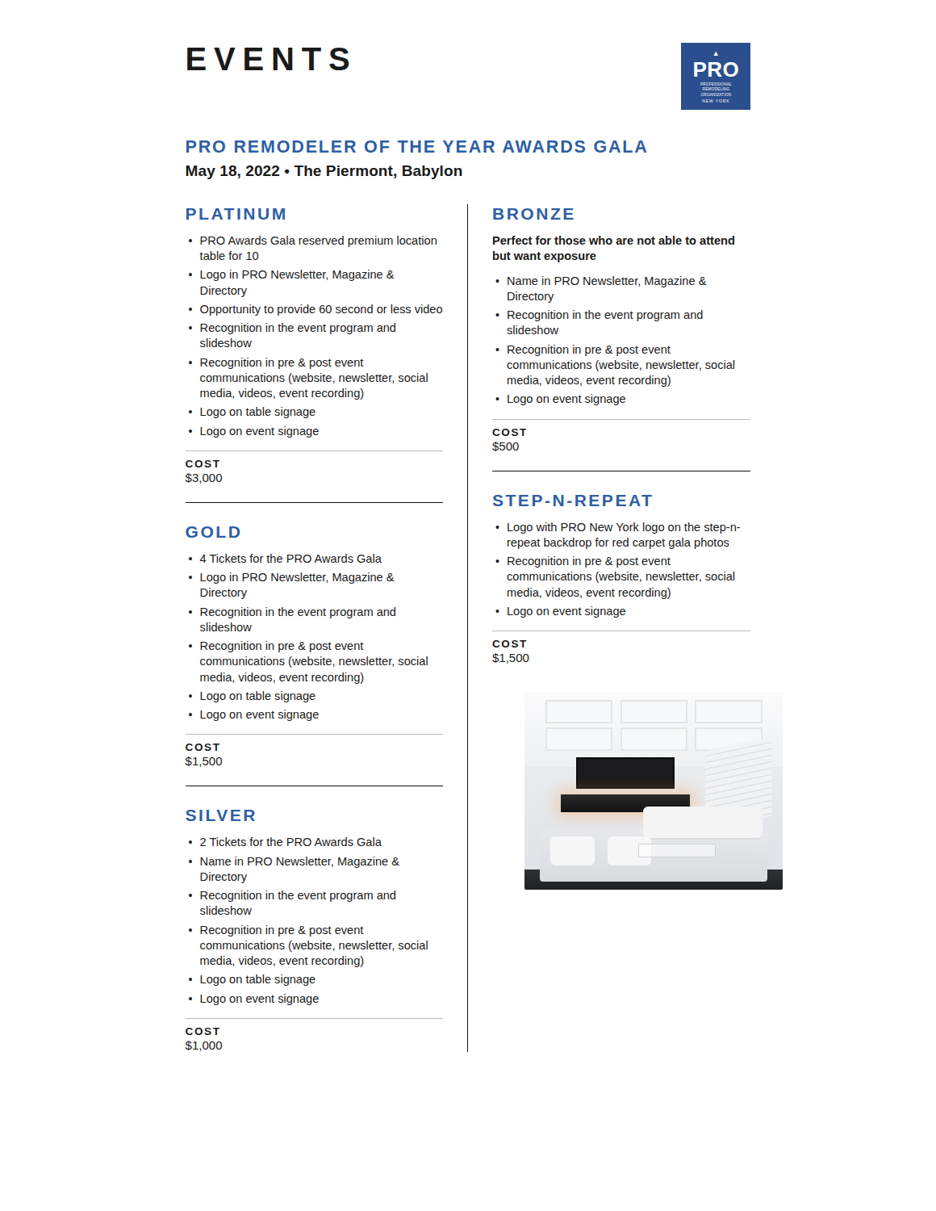Events
▲
PRO
Professional
Remodeling
Organization
New York
PRO Remodeler of the Year Awards Gala
May 18, 2022 • The Piermont, Babylon
Platinum
PRO Awards Gala reserved premium location table for 10
Logo in PRO Newsletter, Magazine & Directory
Opportunity to provide 60 second or less video
Recognition in the event program and slideshow
Recognition in pre & post event communications (website, newsletter, social media, videos, event recording)
Logo on table signage
Logo on event signage
Cost
$3,000
Gold
4 Tickets for the PRO Awards Gala
Logo in PRO Newsletter, Magazine & Directory
Recognition in the event program and slideshow
Recognition in pre & post event communications (website, newsletter, social media, videos, event recording)
Logo on table signage
Logo on event signage
Cost
$1,500
Silver
2 Tickets for the PRO Awards Gala
Name in PRO Newsletter, Magazine & Directory
Recognition in the event program and slideshow
Recognition in pre & post event communications (website, newsletter, social media, videos, event recording)
Logo on table signage
Logo on event signage
Cost
$1,000
Bronze
Perfect for those who are not able to attend but want exposure
Name in PRO Newsletter, Magazine & Directory
Recognition in the event program and slideshow
Recognition in pre & post event communications (website, newsletter, social media, videos, event recording)
Logo on event signage
Cost
$500
Step-n-Repeat
Logo with PRO New York logo on the step-n-repeat backdrop for red carpet gala photos
Recognition in pre & post event communications (website, newsletter, social media, videos, event recording)
Logo on event signage
Cost
$1,500